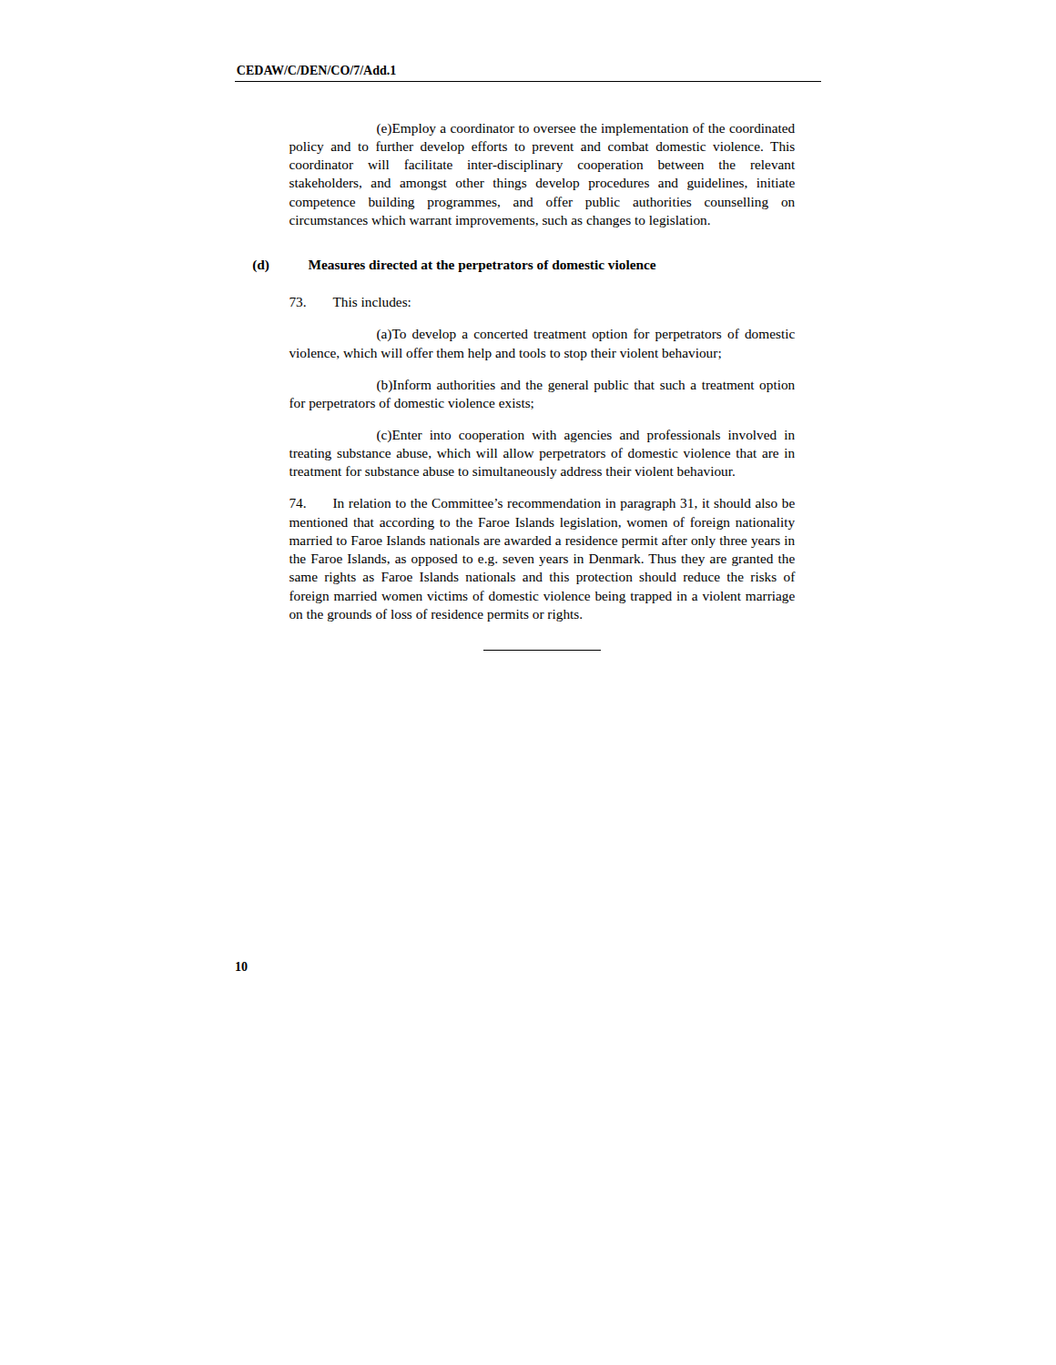CEDAW/C/DEN/CO/7/Add.1
(e) Employ a coordinator to oversee the implementation of the coordinated policy and to further develop efforts to prevent and combat domestic violence. This coordinator will facilitate inter-disciplinary cooperation between the relevant stakeholders, and amongst other things develop procedures and guidelines, initiate competence building programmes, and offer public authorities counselling on circumstances which warrant improvements, such as changes to legislation.
(d) Measures directed at the perpetrators of domestic violence
73. This includes:
(a) To develop a concerted treatment option for perpetrators of domestic violence, which will offer them help and tools to stop their violent behaviour;
(b) Inform authorities and the general public that such a treatment option for perpetrators of domestic violence exists;
(c) Enter into cooperation with agencies and professionals involved in treating substance abuse, which will allow perpetrators of domestic violence that are in treatment for substance abuse to simultaneously address their violent behaviour.
74. In relation to the Committee’s recommendation in paragraph 31, it should also be mentioned that according to the Faroe Islands legislation, women of foreign nationality married to Faroe Islands nationals are awarded a residence permit after only three years in the Faroe Islands, as opposed to e.g. seven years in Denmark. Thus they are granted the same rights as Faroe Islands nationals and this protection should reduce the risks of foreign married women victims of domestic violence being trapped in a violent marriage on the grounds of loss of residence permits or rights.
10